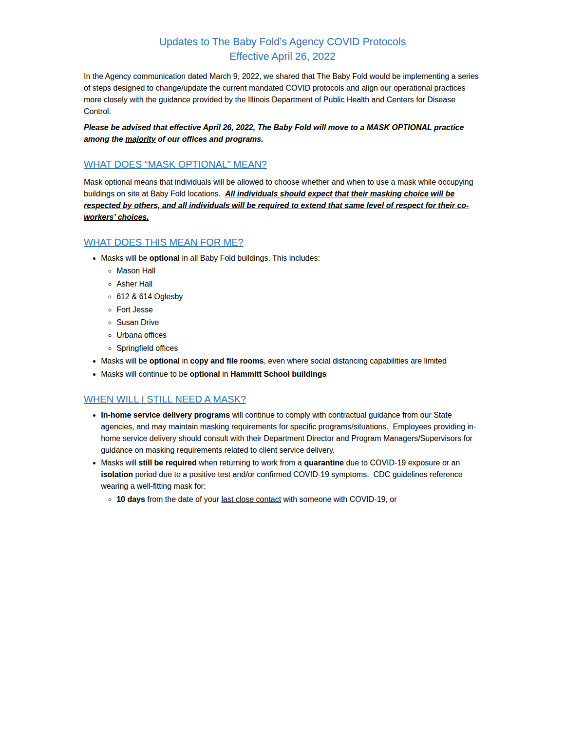Updates to The Baby Fold’s Agency COVID Protocols Effective April 26, 2022
In the Agency communication dated March 9, 2022, we shared that The Baby Fold would be implementing a series of steps designed to change/update the current mandated COVID protocols and align our operational practices more closely with the guidance provided by the Illinois Department of Public Health and Centers for Disease Control.
Please be advised that effective April 26, 2022, The Baby Fold will move to a MASK OPTIONAL practice among the majority of our offices and programs.
WHAT DOES “MASK OPTIONAL” MEAN?
Mask optional means that individuals will be allowed to choose whether and when to use a mask while occupying buildings on site at Baby Fold locations. All individuals should expect that their masking choice will be respected by others, and all individuals will be required to extend that same level of respect for their co-workers’ choices.
WHAT DOES THIS MEAN FOR ME?
Masks will be optional in all Baby Fold buildings. This includes:
Mason Hall
Asher Hall
612 & 614 Oglesby
Fort Jesse
Susan Drive
Urbana offices
Springfield offices
Masks will be optional in copy and file rooms, even where social distancing capabilities are limited
Masks will continue to be optional in Hammitt School buildings
WHEN WILL I STILL NEED A MASK?
In-home service delivery programs will continue to comply with contractual guidance from our State agencies, and may maintain masking requirements for specific programs/situations. Employees providing in-home service delivery should consult with their Department Director and Program Managers/Supervisors for guidance on masking requirements related to client service delivery.
Masks will still be required when returning to work from a quarantine due to COVID-19 exposure or an isolation period due to a positive test and/or confirmed COVID-19 symptoms. CDC guidelines reference wearing a well-fitting mask for:
10 days from the date of your last close contact with someone with COVID-19, or